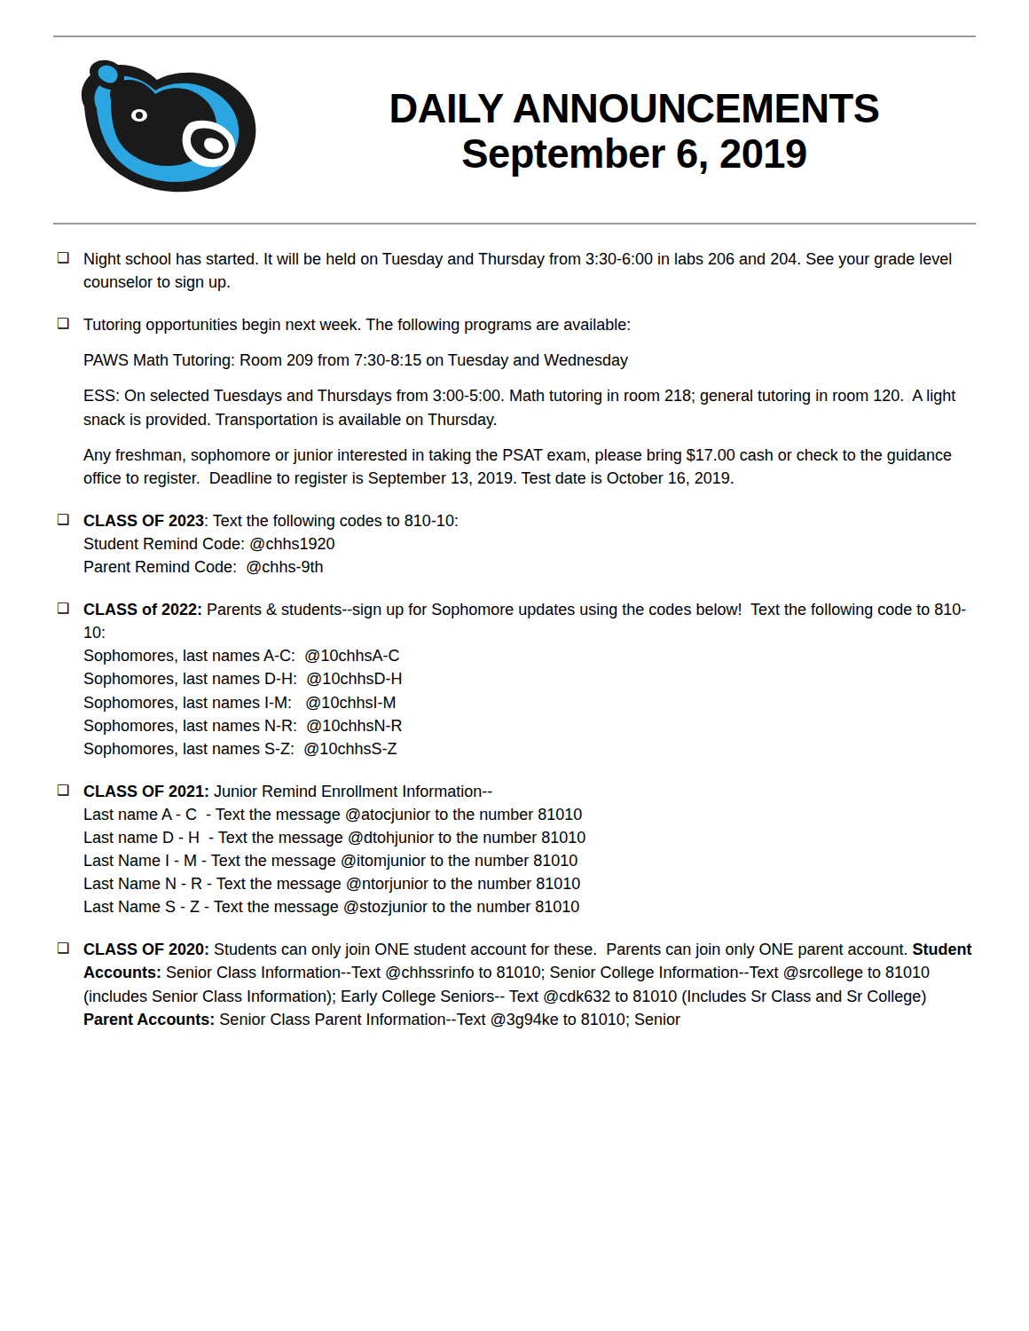DAILY ANNOUNCEMENTS
September 6, 2019
Night school has started. It will be held on Tuesday and Thursday from 3:30-6:00 in labs 206 and 204. See your grade level counselor to sign up.
Tutoring opportunities begin next week. The following programs are available:
PAWS Math Tutoring: Room 209 from 7:30-8:15 on Tuesday and Wednesday
ESS: On selected Tuesdays and Thursdays from 3:00-5:00. Math tutoring in room 218; general tutoring in room 120. A light snack is provided. Transportation is available on Thursday.
Any freshman, sophomore or junior interested in taking the PSAT exam, please bring $17.00 cash or check to the guidance office to register. Deadline to register is September 13, 2019. Test date is October 16, 2019.
CLASS OF 2023: Text the following codes to 810-10:
Student Remind Code: @chhs1920
Parent Remind Code: @chhs-9th
CLASS of 2022: Parents & students--sign up for Sophomore updates using the codes below! Text the following code to 810-10:
Sophomores, last names A-C: @10chhsA-C
Sophomores, last names D-H: @10chhsD-H
Sophomores, last names I-M: @10chhsI-M
Sophomores, last names N-R: @10chhsN-R
Sophomores, last names S-Z: @10chhsS-Z
CLASS OF 2021: Junior Remind Enrollment Information--
Last name A - C - Text the message @atocjunior to the number 81010
Last name D - H - Text the message @dtohjunior to the number 81010
Last Name I - M - Text the message @itomjunior to the number 81010
Last Name N - R - Text the message @ntorjunior to the number 81010
Last Name S - Z - Text the message @stozjunior to the number 81010
CLASS OF 2020: Students can only join ONE student account for these. Parents can join only ONE parent account. Student Accounts: Senior Class Information--Text @chhssrinfo to 81010; Senior College Information--Text @srcollege to 81010 (includes Senior Class Information); Early College Seniors-- Text @cdk632 to 81010 (Includes Sr Class and Sr College) Parent Accounts: Senior Class Parent Information--Text @3g94ke to 81010; Senior